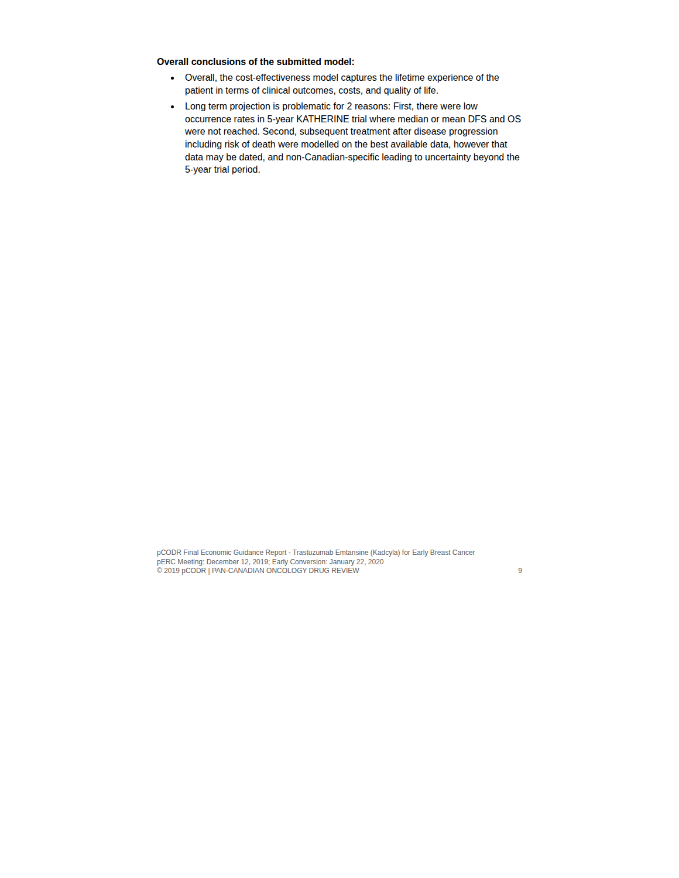Overall conclusions of the submitted model:
Overall, the cost-effectiveness model captures the lifetime experience of the patient in terms of clinical outcomes, costs, and quality of life.
Long term projection is problematic for 2 reasons: First, there were low occurrence rates in 5-year KATHERINE trial where median or mean DFS and OS were not reached. Second, subsequent treatment after disease progression including risk of death were modelled on the best available data, however that data may be dated, and non-Canadian-specific leading to uncertainty beyond the 5-year trial period.
pCODR Final Economic Guidance Report - Trastuzumab Emtansine (Kadcyla) for Early Breast Cancer pERC Meeting: December 12, 2019; Early Conversion: January 22, 2020 © 2019 pCODR | PAN-CANADIAN ONCOLOGY DRUG REVIEW 9